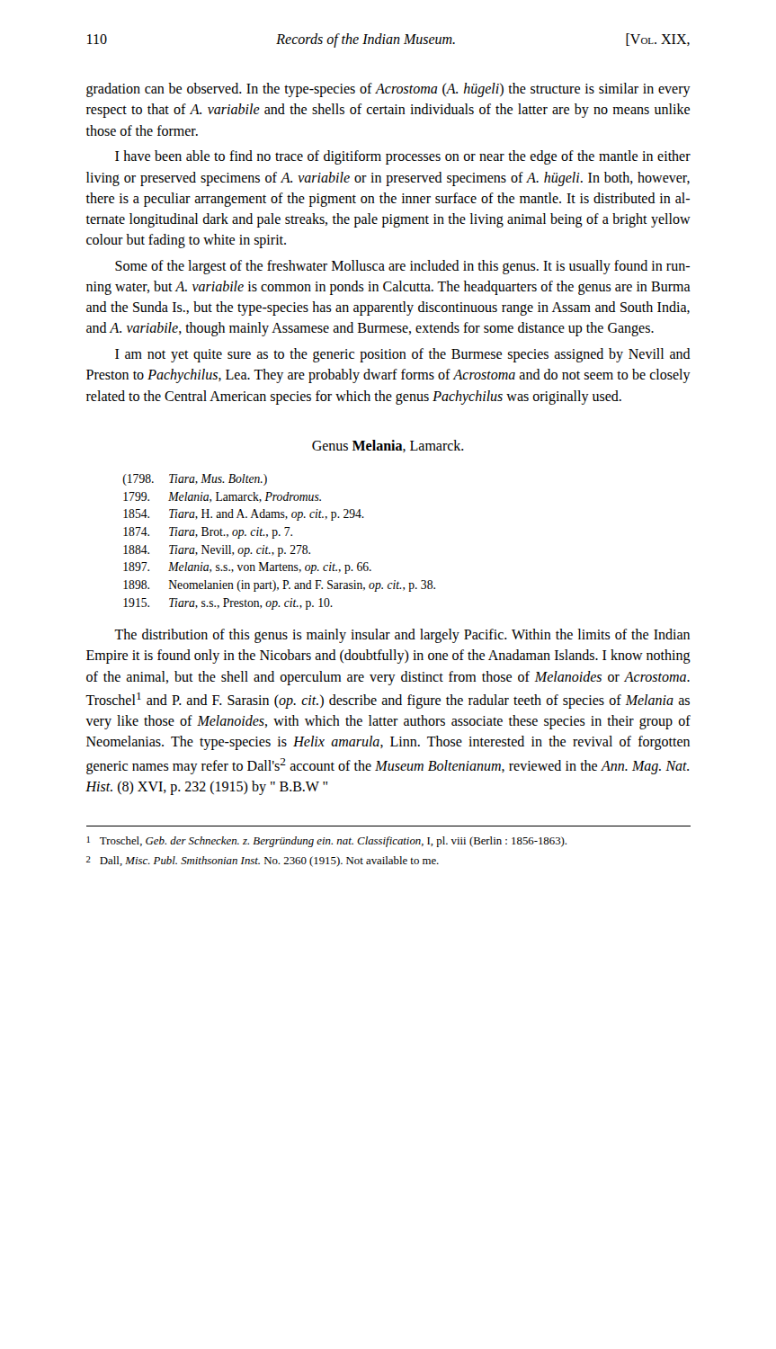110 Records of the Indian Museum. [Vol. XIX,
gradation can be observed. In the type-species of Acrostoma (A. hügeli) the structure is similar in every respect to that of A. variabile and the shells of certain individuals of the latter are by no means unlike those of the former.
I have been able to find no trace of digitiform processes on or near the edge of the mantle in either living or preserved specimens of A. variabile or in preserved specimens of A. hügeli. In both, however, there is a peculiar arrangement of the pigment on the inner surface of the mantle. It is distributed in alternate longitudinal dark and pale streaks, the pale pigment in the living animal being of a bright yellow colour but fading to white in spirit.
Some of the largest of the freshwater Mollusca are included in this genus. It is usually found in running water, but A. variabile is common in ponds in Calcutta. The headquarters of the genus are in Burma and the Sunda Is., but the type-species has an apparently discontinuous range in Assam and South India, and A. variabile, though mainly Assamese and Burmese, extends for some distance up the Ganges.
I am not yet quite sure as to the generic position of the Burmese species assigned by Nevill and Preston to Pachychilus, Lea. They are probably dwarf forms of Acrostoma and do not seem to be closely related to the Central American species for which the genus Pachychilus was originally used.
Genus Melania, Lamarck.
(1798. Tiara, Mus. Bolten.)
1799. Melania, Lamarck, Prodromus.
1854. Tiara, H. and A. Adams, op. cit., p. 294.
1874. Tiara, Brot., op. cit., p. 7.
1884. Tiara, Nevill, op. cit., p. 278.
1897. Melania, s.s., von Martens, op. cit., p. 66.
1898. Neomelanien (in part), P. and F. Sarasin, op. cit., p. 38.
1915. Tiara, s.s., Preston, op. cit., p. 10.
The distribution of this genus is mainly insular and largely Pacific. Within the limits of the Indian Empire it is found only in the Nicobars and (doubtfully) in one of the Anadaman Islands. I know nothing of the animal, but the shell and operculum are very distinct from those of Melanoides or Acrostoma. Troschel1 and P. and F. Sarasin (op. cit.) describe and figure the radular teeth of species of Melania as very like those of Melanoides, with which the latter authors associate these species in their group of Neomelanias. The type-species is Helix amarula, Linn. Those interested in the revival of forgotten generic names may refer to Dall's2 account of the Museum Boltenianum, reviewed in the Ann. Mag. Nat. Hist. (8) XVI, p. 232 (1915) by " B.B.W "
1 Troschel, Geb. der Schnecken. z. Bergründung ein. nat. Classification, I, pl. viii (Berlin : 1856-1863).
2 Dall, Misc. Publ. Smithsonian Inst. No. 2360 (1915). Not available to me.